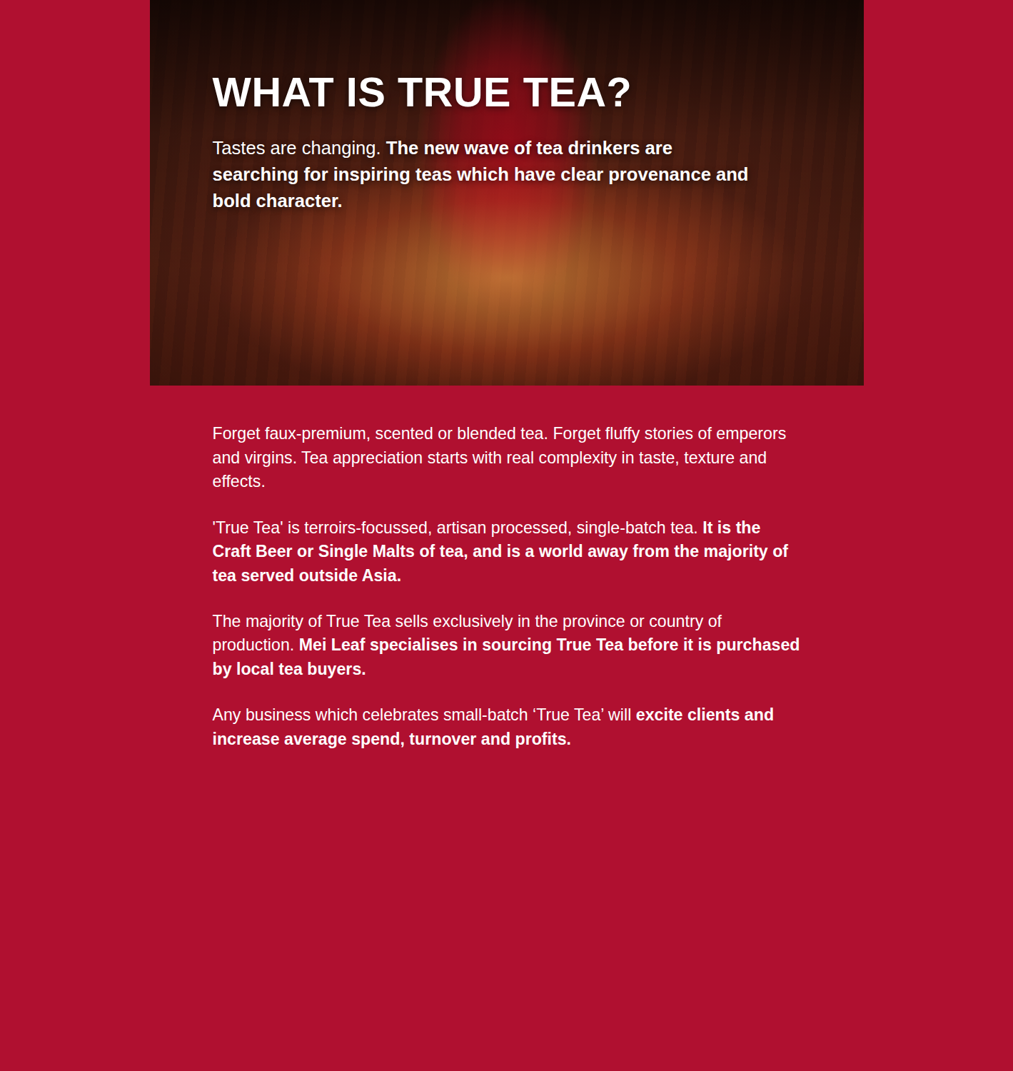What is True Tea?
Tastes are changing. The new wave of tea drinkers are searching for inspiring teas which have clear provenance and bold character.
Forget faux-premium, scented or blended tea. Forget fluffy stories of emperors and virgins. Tea appreciation starts with real complexity in taste, texture and effects.
'True Tea' is terroirs-focussed, artisan processed, single-batch tea. It is the Craft Beer or Single Malts of tea, and is a world away from the majority of tea served outside Asia.
The majority of True Tea sells exclusively in the province or country of production. Mei Leaf specialises in sourcing True Tea before it is purchased by local tea buyers.
Any business which celebrates small-batch ‘True Tea’ will excite clients and increase average spend, turnover and profits.